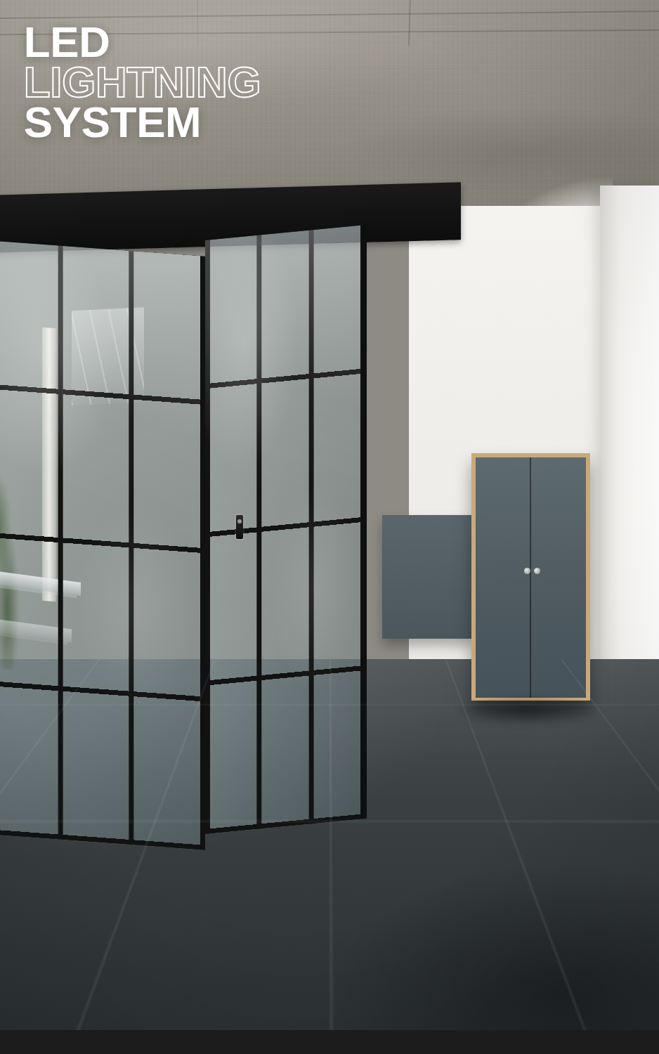LED Lightning System